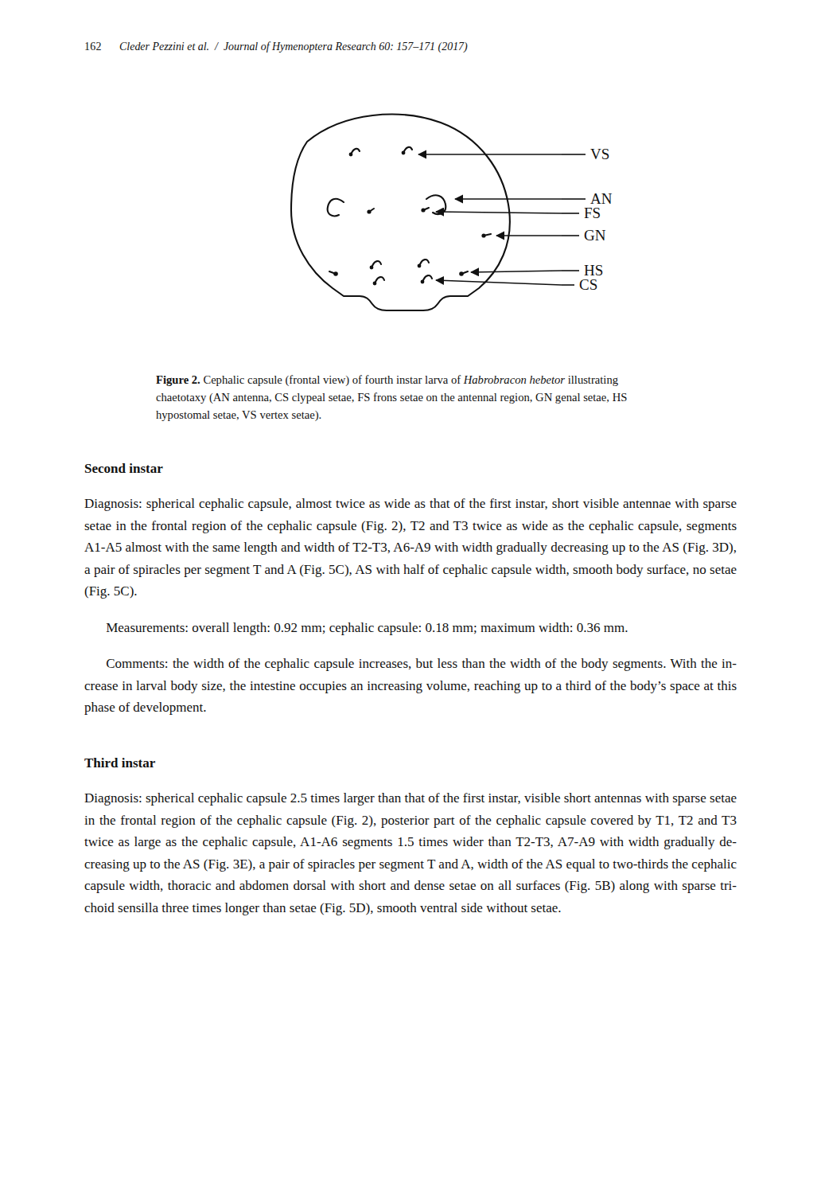162 Cleder Pezzini et al. / Journal of Hymenoptera Research 60: 157–171 (2017)
Line drawing of the cephalic capsule of a fourth instar larva of Habrobracon hebetor in frontal view An outline of a rounded, slightly pointed head capsule with labelled setae: vertex setae (VS) near the top, antenna (AN) and frons setae (FS) at mid-height, genal setae (GN) on the lateral margin, and hypostomal setae (HS) with clypeal setae (CS) near the lower margin. VS AN FS GN HS CS
Figure 2. Cephalic capsule (frontal view) of fourth instar larva of Habrobracon hebetor illustrating chaetotaxy (AN antenna, CS clypeal setae, FS frons setae on the antennal region, GN genal setae, HS hypostomal setae, VS vertex setae).
Second instar
Diagnosis: spherical cephalic capsule, almost twice as wide as that of the first instar, short visible antennae with sparse setae in the frontal region of the cephalic capsule (Fig. 2), T2 and T3 twice as wide as the cephalic capsule, segments A1-A5 almost with the same length and width of T2-T3, A6-A9 with width gradually decreasing up to the AS (Fig. 3D), a pair of spiracles per segment T and A (Fig. 5C), AS with half of cephalic capsule width, smooth body surface, no setae (Fig. 5C).
Measurements: overall length: 0.92 mm; cephalic capsule: 0.18 mm; maximum width: 0.36 mm.
Comments: the width of the cephalic capsule increases, but less than the width of the body segments. With the increase in larval body size, the intestine occupies an increasing volume, reaching up to a third of the body’s space at this phase of development.
Third instar
Diagnosis: spherical cephalic capsule 2.5 times larger than that of the first instar, visible short antennas with sparse setae in the frontal region of the cephalic capsule (Fig. 2), posterior part of the cephalic capsule covered by T1, T2 and T3 twice as large as the cephalic capsule, A1-A6 segments 1.5 times wider than T2-T3, A7-A9 with width gradually decreasing up to the AS (Fig. 3E), a pair of spiracles per segment T and A, width of the AS equal to two-thirds the cephalic capsule width, thoracic and abdomen dorsal with short and dense setae on all surfaces (Fig. 5B) along with sparse trichoid sensilla three times longer than setae (Fig. 5D), smooth ventral side without setae.